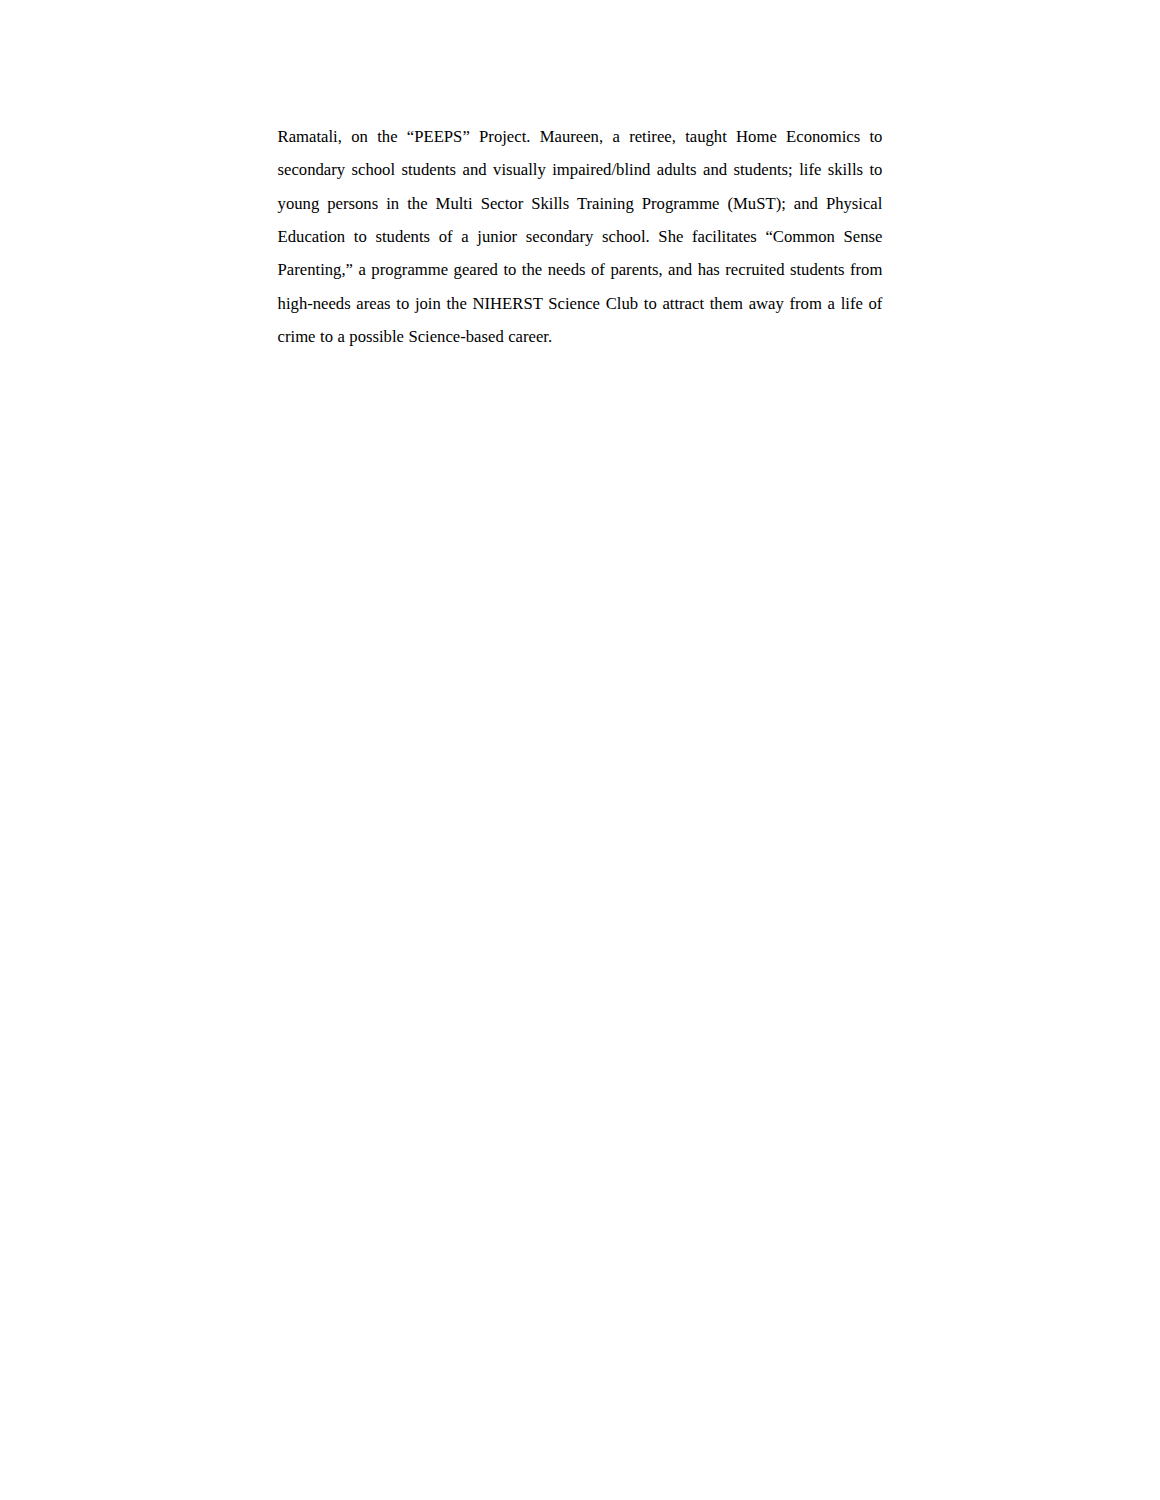Ramatali, on the “PEEPS” Project. Maureen, a retiree, taught Home Economics to secondary school students and visually impaired/blind adults and students; life skills to young persons in the Multi Sector Skills Training Programme (MuST); and Physical Education to students of a junior secondary school. She facilitates “Common Sense Parenting,” a programme geared to the needs of parents, and has recruited students from high-needs areas to join the NIHERST Science Club to attract them away from a life of crime to a possible Science-based career.